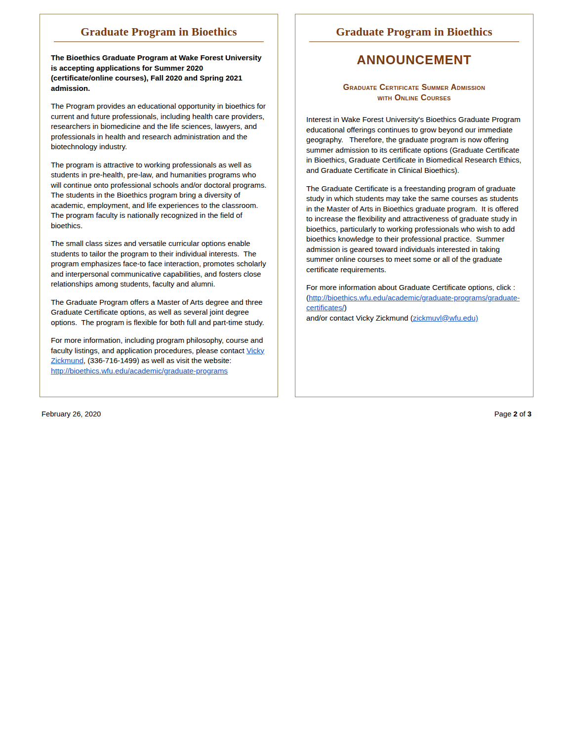Graduate Program in Bioethics
The Bioethics Graduate Program at Wake Forest University is accepting applications for Summer 2020 (certificate/online courses), Fall 2020 and Spring 2021 admission.
The Program provides an educational opportunity in bioethics for current and future professionals, including health care providers, researchers in biomedicine and the life sciences, lawyers, and professionals in health and research administration and the biotechnology industry.
The program is attractive to working professionals as well as students in pre-health, pre-law, and humanities programs who will continue onto professional schools and/or doctoral programs. The students in the Bioethics program bring a diversity of academic, employment, and life experiences to the classroom. The program faculty is nationally recognized in the field of bioethics.
The small class sizes and versatile curricular options enable students to tailor the program to their individual interests. The program emphasizes face-to face interaction, promotes scholarly and interpersonal communicative capabilities, and fosters close relationships among students, faculty and alumni.
The Graduate Program offers a Master of Arts degree and three Graduate Certificate options, as well as several joint degree options. The program is flexible for both full and part-time study.
For more information, including program philosophy, course and faculty listings, and application procedures, please contact Vicky Zickmund, (336-716-1499) as well as visit the website: http://bioethics.wfu.edu/academic/graduate-programs
Graduate Program in Bioethics
ANNOUNCEMENT
Graduate Certificate Summer Admission
with Online Courses
Interest in Wake Forest University's Bioethics Graduate Program educational offerings continues to grow beyond our immediate geography. Therefore, the graduate program is now offering summer admission to its certificate options (Graduate Certificate in Bioethics, Graduate Certificate in Biomedical Research Ethics, and Graduate Certificate in Clinical Bioethics).
The Graduate Certificate is a freestanding program of graduate study in which students may take the same courses as students in the Master of Arts in Bioethics graduate program. It is offered to increase the flexibility and attractiveness of graduate study in bioethics, particularly to working professionals who wish to add bioethics knowledge to their professional practice. Summer admission is geared toward individuals interested in taking summer online courses to meet some or all of the graduate certificate requirements.
For more information about Graduate Certificate options, click :
(http://bioethics.wfu.edu/academic/graduate-programs/graduate-certificates/)
and/or contact Vicky Zickmund (zickmuvl@wfu.edu)
February 26, 2020 Page 2 of 3